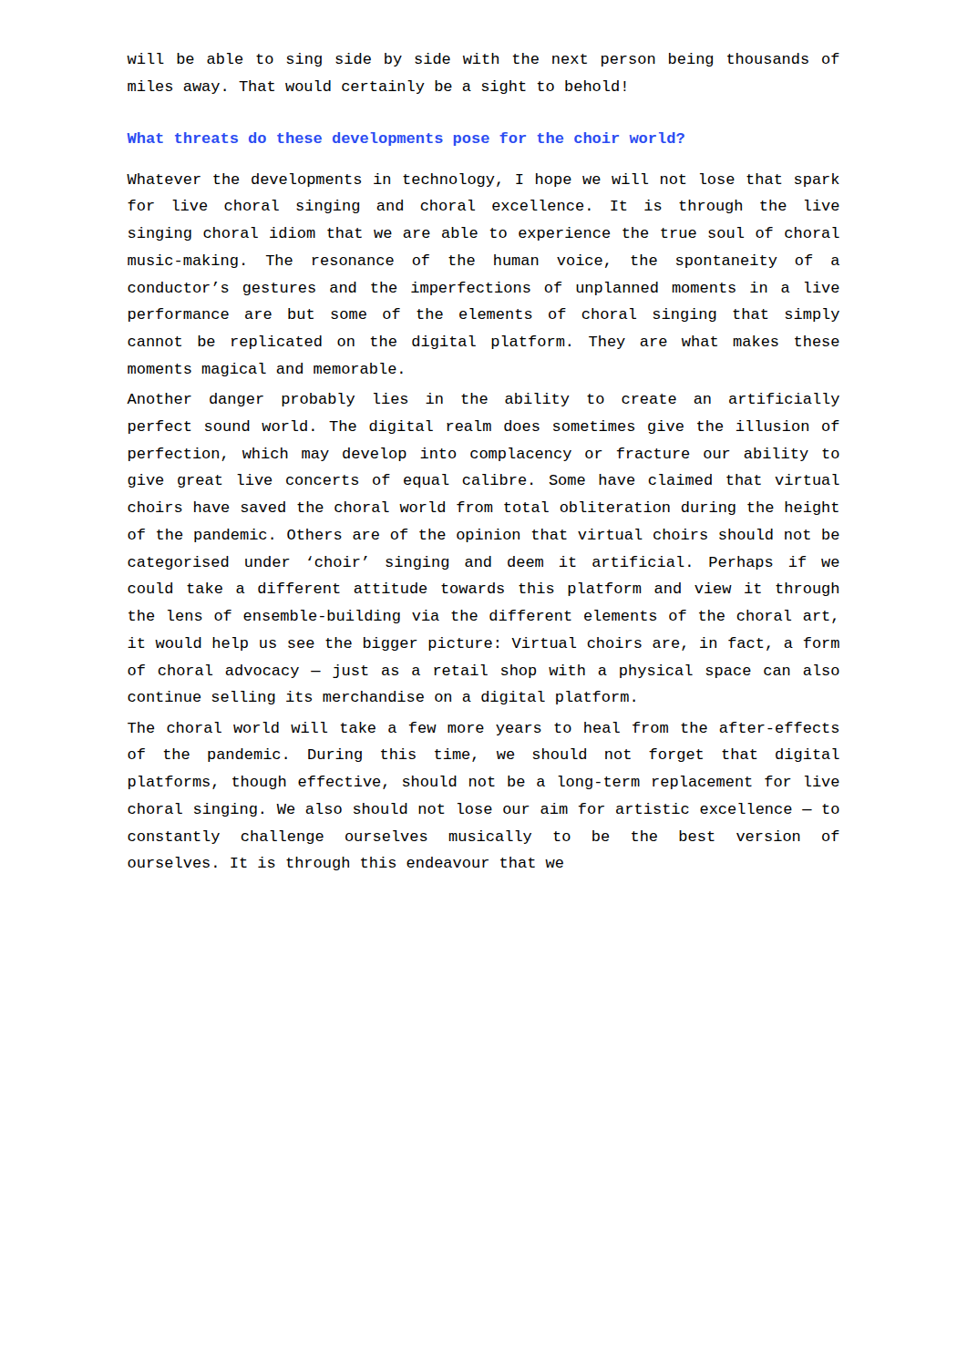will be able to sing side by side with the next person being thousands of miles away. That would certainly be a sight to behold!
What threats do these developments pose for the choir world?
Whatever the developments in technology, I hope we will not lose that spark for live choral singing and choral excellence. It is through the live singing choral idiom that we are able to experience the true soul of choral music-making. The resonance of the human voice, the spontaneity of a conductor’s gestures and the imperfections of unplanned moments in a live performance are but some of the elements of choral singing that simply cannot be replicated on the digital platform. They are what makes these moments magical and memorable.
Another danger probably lies in the ability to create an artificially perfect sound world. The digital realm does sometimes give the illusion of perfection, which may develop into complacency or fracture our ability to give great live concerts of equal calibre. Some have claimed that virtual choirs have saved the choral world from total obliteration during the height of the pandemic. Others are of the opinion that virtual choirs should not be categorised under ‘choir’ singing and deem it artificial. Perhaps if we could take a different attitude towards this platform and view it through the lens of ensemble-building via the different elements of the choral art, it would help us see the bigger picture: Virtual choirs are, in fact, a form of choral advocacy — just as a retail shop with a physical space can also continue selling its merchandise on a digital platform.
The choral world will take a few more years to heal from the after-effects of the pandemic. During this time, we should not forget that digital platforms, though effective, should not be a long-term replacement for live choral singing. We also should not lose our aim for artistic excellence — to constantly challenge ourselves musically to be the best version of ourselves. It is through this endeavour that we